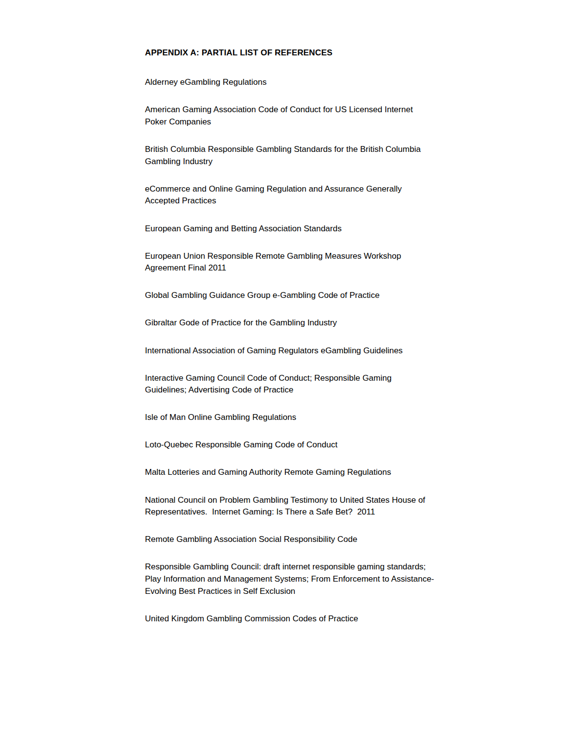APPENDIX A: PARTIAL LIST OF REFERENCES
Alderney eGambling Regulations
American Gaming Association Code of Conduct for US Licensed Internet Poker Companies
British Columbia Responsible Gambling Standards for the British Columbia Gambling Industry
eCommerce and Online Gaming Regulation and Assurance Generally Accepted Practices
European Gaming and Betting Association Standards
European Union Responsible Remote Gambling Measures Workshop Agreement Final 2011
Global Gambling Guidance Group e-Gambling Code of Practice
Gibraltar Gode of Practice for the Gambling Industry
International Association of Gaming Regulators eGambling Guidelines
Interactive Gaming Council Code of Conduct; Responsible Gaming Guidelines; Advertising Code of Practice
Isle of Man Online Gambling Regulations
Loto-Quebec Responsible Gaming Code of Conduct
Malta Lotteries and Gaming Authority Remote Gaming Regulations
National Council on Problem Gambling Testimony to United States House of Representatives. Internet Gaming: Is There a Safe Bet? 2011
Remote Gambling Association Social Responsibility Code
Responsible Gambling Council: draft internet responsible gaming standards; Play Information and Management Systems; From Enforcement to Assistance-Evolving Best Practices in Self Exclusion
United Kingdom Gambling Commission Codes of Practice